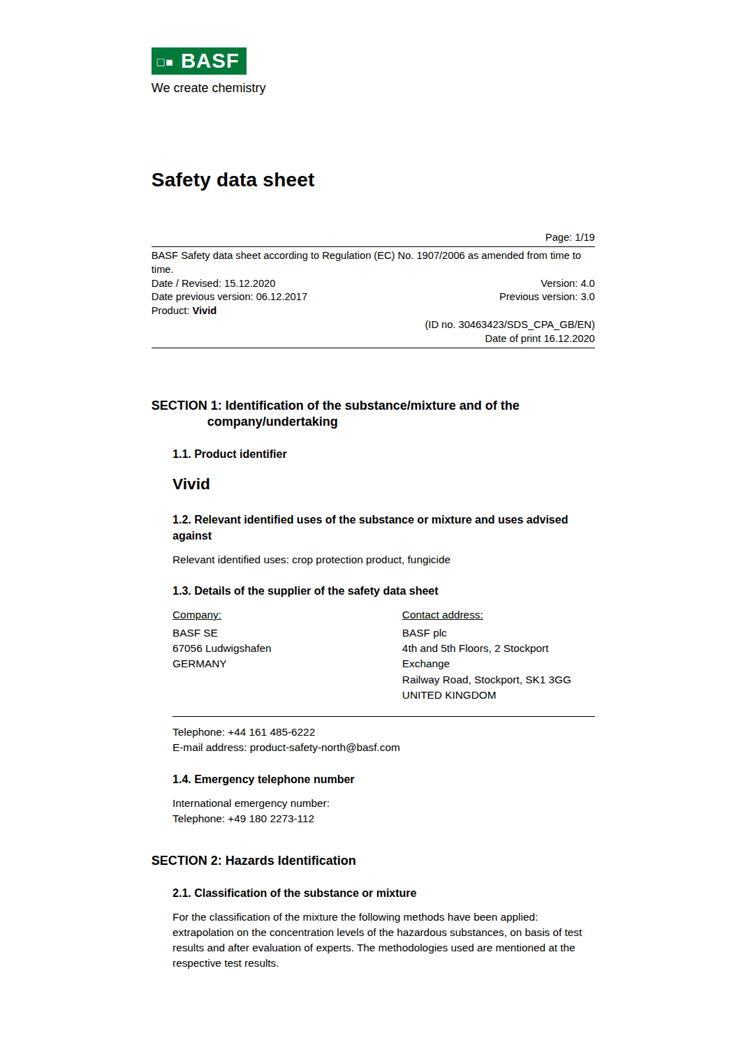□■ BASF
We create chemistry
Safety data sheet
Page: 1/19
BASF Safety data sheet according to Regulation (EC) No. 1907/2006 as amended from time to time.
Date / Revised: 15.12.2020 Version: 4.0
Date previous version: 06.12.2017 Previous version: 3.0
Product: Vivid
(ID no. 30463423/SDS_CPA_GB/EN)
Date of print 16.12.2020
SECTION 1: Identification of the substance/mixture and of the
company/undertaking
1.1. Product identifier
Vivid
1.2. Relevant identified uses of the substance or mixture and uses advised against
Relevant identified uses: crop protection product, fungicide
1.3. Details of the supplier of the safety data sheet
Company:
BASF SE
67056 Ludwigshafen
GERMANY
Contact address:
BASF plc
4th and 5th Floors, 2 Stockport Exchange
Railway Road, Stockport, SK1 3GG
UNITED KINGDOM
Telephone: +44 161 485-6222
E-mail address: product-safety-north@basf.com
1.4. Emergency telephone number
International emergency number:
Telephone: +49 180 2273-112
SECTION 2: Hazards Identification
2.1. Classification of the substance or mixture
For the classification of the mixture the following methods have been applied: extrapolation on the concentration levels of the hazardous substances, on basis of test results and after evaluation of experts. The methodologies used are mentioned at the respective test results.